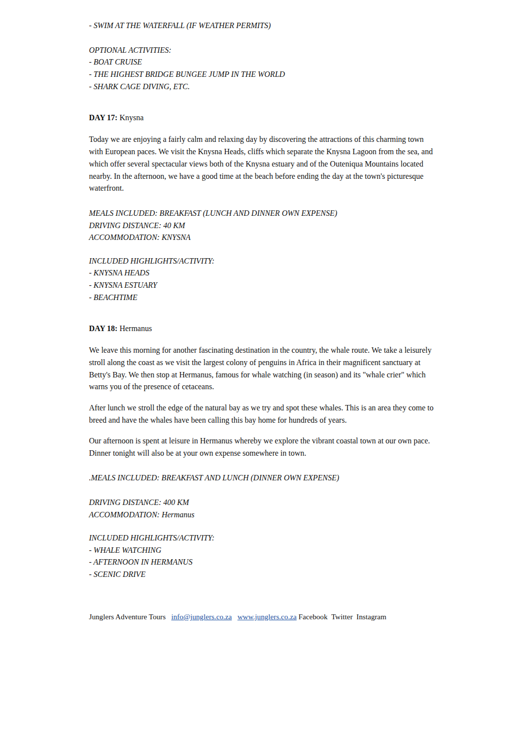- SWIM AT THE WATERFALL (IF WEATHER PERMITS)
OPTIONAL ACTIVITIES:
- BOAT CRUISE
- THE HIGHEST BRIDGE BUNGEE JUMP IN THE WORLD
- SHARK CAGE DIVING, ETC.
DAY 17: Knysna
Today we are enjoying a fairly calm and relaxing day by discovering the attractions of this charming town with European paces. We visit the Knysna Heads, cliffs which separate the Knysna Lagoon from the sea, and which offer several spectacular views both of the Knysna estuary and of the Outeniqua Mountains located nearby. In the afternoon, we have a good time at the beach before ending the day at the town's picturesque waterfront.
MEALS INCLUDED: BREAKFAST (LUNCH AND DINNER OWN EXPENSE)
DRIVING DISTANCE: 40 KM
ACCOMMODATION: KNYSNA
INCLUDED HIGHLIGHTS/ACTIVITY:
- KNYSNA HEADS
- KNYSNA ESTUARY
- BEACHTIME
DAY 18: Hermanus
We leave this morning for another fascinating destination in the country, the whale route. We take a leisurely stroll along the coast as we visit the largest colony of penguins in Africa in their magnificent sanctuary at Betty's Bay. We then stop at Hermanus, famous for whale watching (in season) and its "whale crier" which warns you of the presence of cetaceans.
After lunch we stroll the edge of the natural bay as we try and spot these whales. This is an area they come to breed and have the whales have been calling this bay home for hundreds of years.
Our afternoon is spent at leisure in Hermanus whereby we explore the vibrant coastal town at our own pace. Dinner tonight will also be at your own expense somewhere in town.
.MEALS INCLUDED: BREAKFAST AND LUNCH (DINNER OWN EXPENSE)
DRIVING DISTANCE: 400 KM
ACCOMMODATION: Hermanus
INCLUDED HIGHLIGHTS/ACTIVITY:
- WHALE WATCHING
- AFTERNOON IN HERMANUS
- SCENIC DRIVE
Junglers Adventure Tours info@junglers.co.za www.junglers.co.za Facebook Twitter Instagram